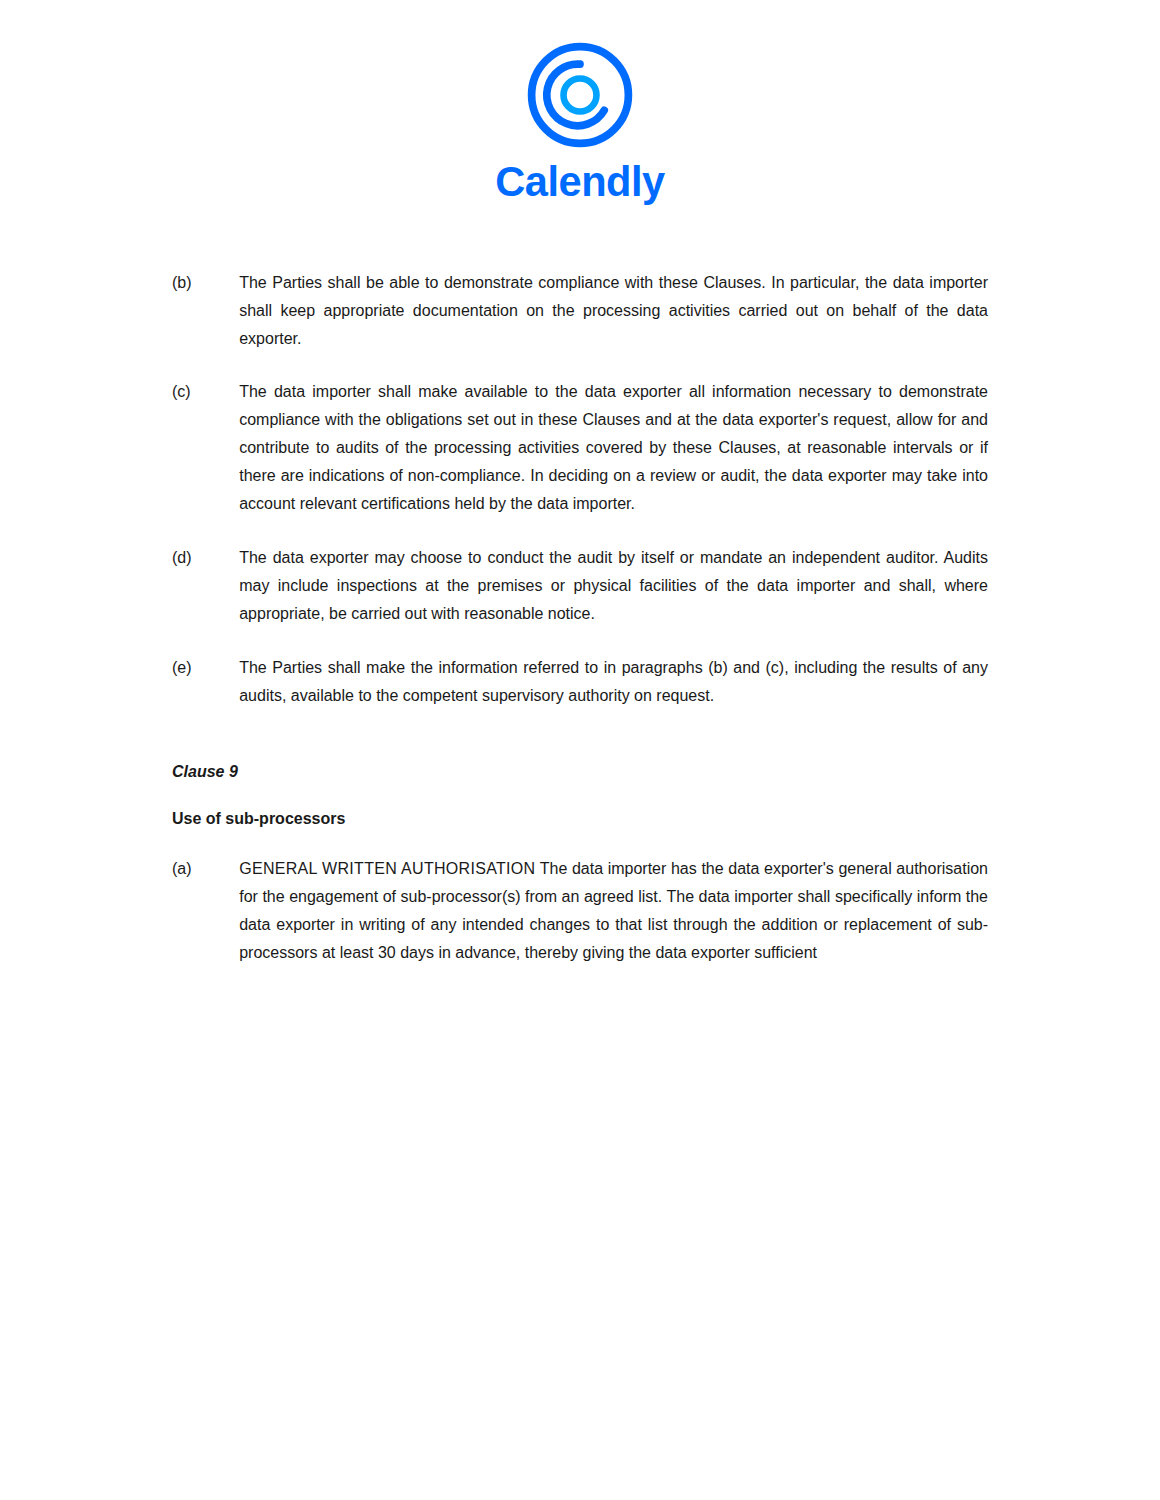Calendly
(b) The Parties shall be able to demonstrate compliance with these Clauses. In particular, the data importer shall keep appropriate documentation on the processing activities carried out on behalf of the data exporter.
(c) The data importer shall make available to the data exporter all information necessary to demonstrate compliance with the obligations set out in these Clauses and at the data exporter's request, allow for and contribute to audits of the processing activities covered by these Clauses, at reasonable intervals or if there are indications of non-compliance. In deciding on a review or audit, the data exporter may take into account relevant certifications held by the data importer.
(d) The data exporter may choose to conduct the audit by itself or mandate an independent auditor. Audits may include inspections at the premises or physical facilities of the data importer and shall, where appropriate, be carried out with reasonable notice.
(e) The Parties shall make the information referred to in paragraphs (b) and (c), including the results of any audits, available to the competent supervisory authority on request.
Clause 9
Use of sub-processors
(a) GENERAL WRITTEN AUTHORISATION The data importer has the data exporter's general authorisation for the engagement of sub-processor(s) from an agreed list. The data importer shall specifically inform the data exporter in writing of any intended changes to that list through the addition or replacement of sub-processors at least 30 days in advance, thereby giving the data exporter sufficient